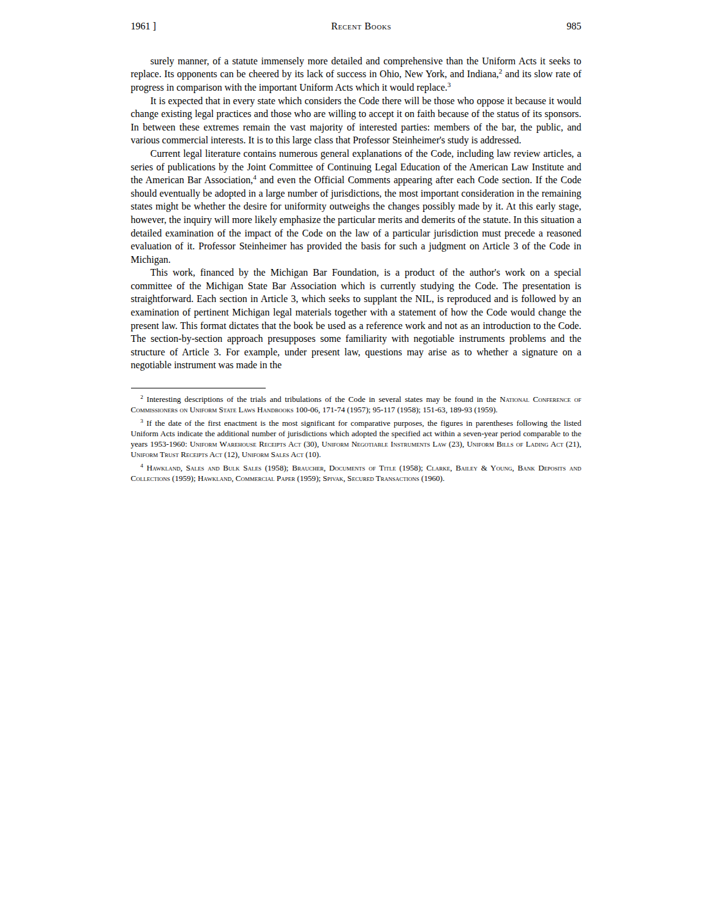1961 ] Recent Books 985
surely manner, of a statute immensely more detailed and comprehensive than the Uniform Acts it seeks to replace. Its opponents can be cheered by its lack of success in Ohio, New York, and Indiana,2 and its slow rate of progress in comparison with the important Uniform Acts which it would replace.3
It is expected that in every state which considers the Code there will be those who oppose it because it would change existing legal practices and those who are willing to accept it on faith because of the status of its sponsors. In between these extremes remain the vast majority of interested parties: members of the bar, the public, and various commercial interests. It is to this large class that Professor Steinheimer's study is addressed.
Current legal literature contains numerous general explanations of the Code, including law review articles, a series of publications by the Joint Committee of Continuing Legal Education of the American Law Institute and the American Bar Association,4 and even the Official Comments appearing after each Code section. If the Code should eventually be adopted in a large number of jurisdictions, the most important consideration in the remaining states might be whether the desire for uniformity outweighs the changes possibly made by it. At this early stage, however, the inquiry will more likely emphasize the particular merits and demerits of the statute. In this situation a detailed examination of the impact of the Code on the law of a particular jurisdiction must precede a reasoned evaluation of it. Professor Steinheimer has provided the basis for such a judgment on Article 3 of the Code in Michigan.
This work, financed by the Michigan Bar Foundation, is a product of the author's work on a special committee of the Michigan State Bar Association which is currently studying the Code. The presentation is straightforward. Each section in Article 3, which seeks to supplant the NIL, is reproduced and is followed by an examination of pertinent Michigan legal materials together with a statement of how the Code would change the present law. This format dictates that the book be used as a reference work and not as an introduction to the Code. The section-by-section approach presupposes some familiarity with negotiable instruments problems and the structure of Article 3. For example, under present law, questions may arise as to whether a signature on a negotiable instrument was made in the
2 Interesting descriptions of the trials and tribulations of the Code in several states may be found in the National Conference of Commissioners on Uniform State Laws Handbooks 100-06, 171-74 (1957); 95-117 (1958); 151-63, 189-93 (1959).
3 If the date of the first enactment is the most significant for comparative purposes, the figures in parentheses following the listed Uniform Acts indicate the additional number of jurisdictions which adopted the specified act within a seven-year period comparable to the years 1953-1960: Uniform Warehouse Receipts Act (30), Uniform Negotiable Instruments Law (23), Uniform Bills of Lading Act (21), Uniform Trust Receipts Act (12), Uniform Sales Act (10).
4 Hawkland, Sales and Bulk Sales (1958); Braucher, Documents of Title (1958); Clarke, Bailey & Young, Bank Deposits and Collections (1959); Hawkland, Commercial Paper (1959); Spivak, Secured Transactions (1960).